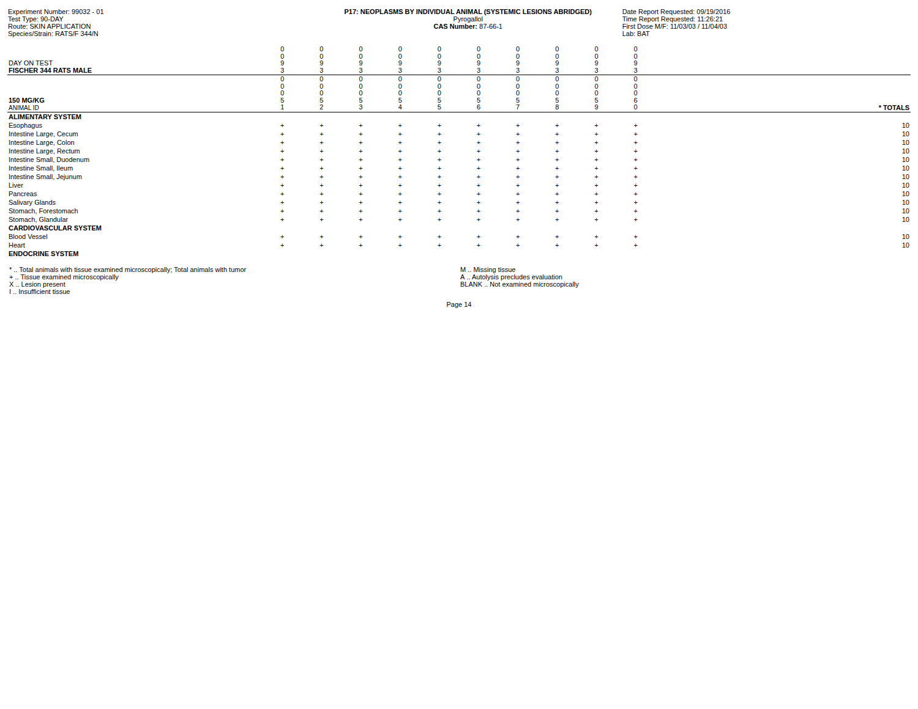| Experiment Number: 99032 - 01 Test Type: 90-DAY Route: SKIN APPLICATION Species/Strain: RATS/F 344/N | P17: NEOPLASMS BY INDIVIDUAL ANIMAL (SYSTEMIC LESIONS ABRIDGED) Pyrogallol CAS Number: 87-66-1 | Date Report Requested: 09/19/2016 Time Report Requested: 11:26:21 First Dose M/F: 11/03/03 / 11/04/03 Lab: BAT |
| DAY ON TEST FISCHER 344 RATS MALE | 0 0 9 3 | 0 0 9 3 | 0 0 9 3 | 0 0 9 3 | 0 0 9 3 | 0 0 9 3 | 0 0 9 3 | 0 0 9 3 | 0 0 9 3 | 0 0 9 3 | |
| 150 MG/KG ANIMAL ID | 0 0 0 5 1 | 0 0 0 5 2 | 0 0 0 5 3 | 0 0 0 5 4 | 0 0 0 5 5 | 0 0 0 5 6 | 0 0 0 5 7 | 0 0 0 5 8 | 0 0 0 5 9 | 0 0 0 6 0 | * TOTALS |
| ALIMENTARY SYSTEM |
| Esophagus | + | + | + | + | + | + | + | + | + | + | 10 |
| Intestine Large, Cecum | + | + | + | + | + | + | + | + | + | + | 10 |
| Intestine Large, Colon | + | + | + | + | + | + | + | + | + | + | 10 |
| Intestine Large, Rectum | + | + | + | + | + | + | + | + | + | + | 10 |
| Intestine Small, Duodenum | + | + | + | + | + | + | + | + | + | + | 10 |
| Intestine Small, Ileum | + | + | + | + | + | + | + | + | + | + | 10 |
| Intestine Small, Jejunum | + | + | + | + | + | + | + | + | + | + | 10 |
| Liver | + | + | + | + | + | + | + | + | + | + | 10 |
| Pancreas | + | + | + | + | + | + | + | + | + | + | 10 |
| Salivary Glands | + | + | + | + | + | + | + | + | + | + | 10 |
| Stomach, Forestomach | + | + | + | + | + | + | + | + | + | + | 10 |
| Stomach, Glandular | + | + | + | + | + | + | + | + | + | + | 10 |
| CARDIOVASCULAR SYSTEM |
| Blood Vessel | + | + | + | + | + | + | + | + | + | + | 10 |
| Heart | + | + | + | + | + | + | + | + | + | + | 10 |
| ENDOCRINE SYSTEM |
| * .. Total animals with tissue examined microscopically; Total animals with tumor + .. Tissue examined microscopically X .. Lesion present I .. Insufficient tissue | M .. Missing tissue A .. Autolysis precludes evaluation BLANK .. Not examined microscopically |
Page 14